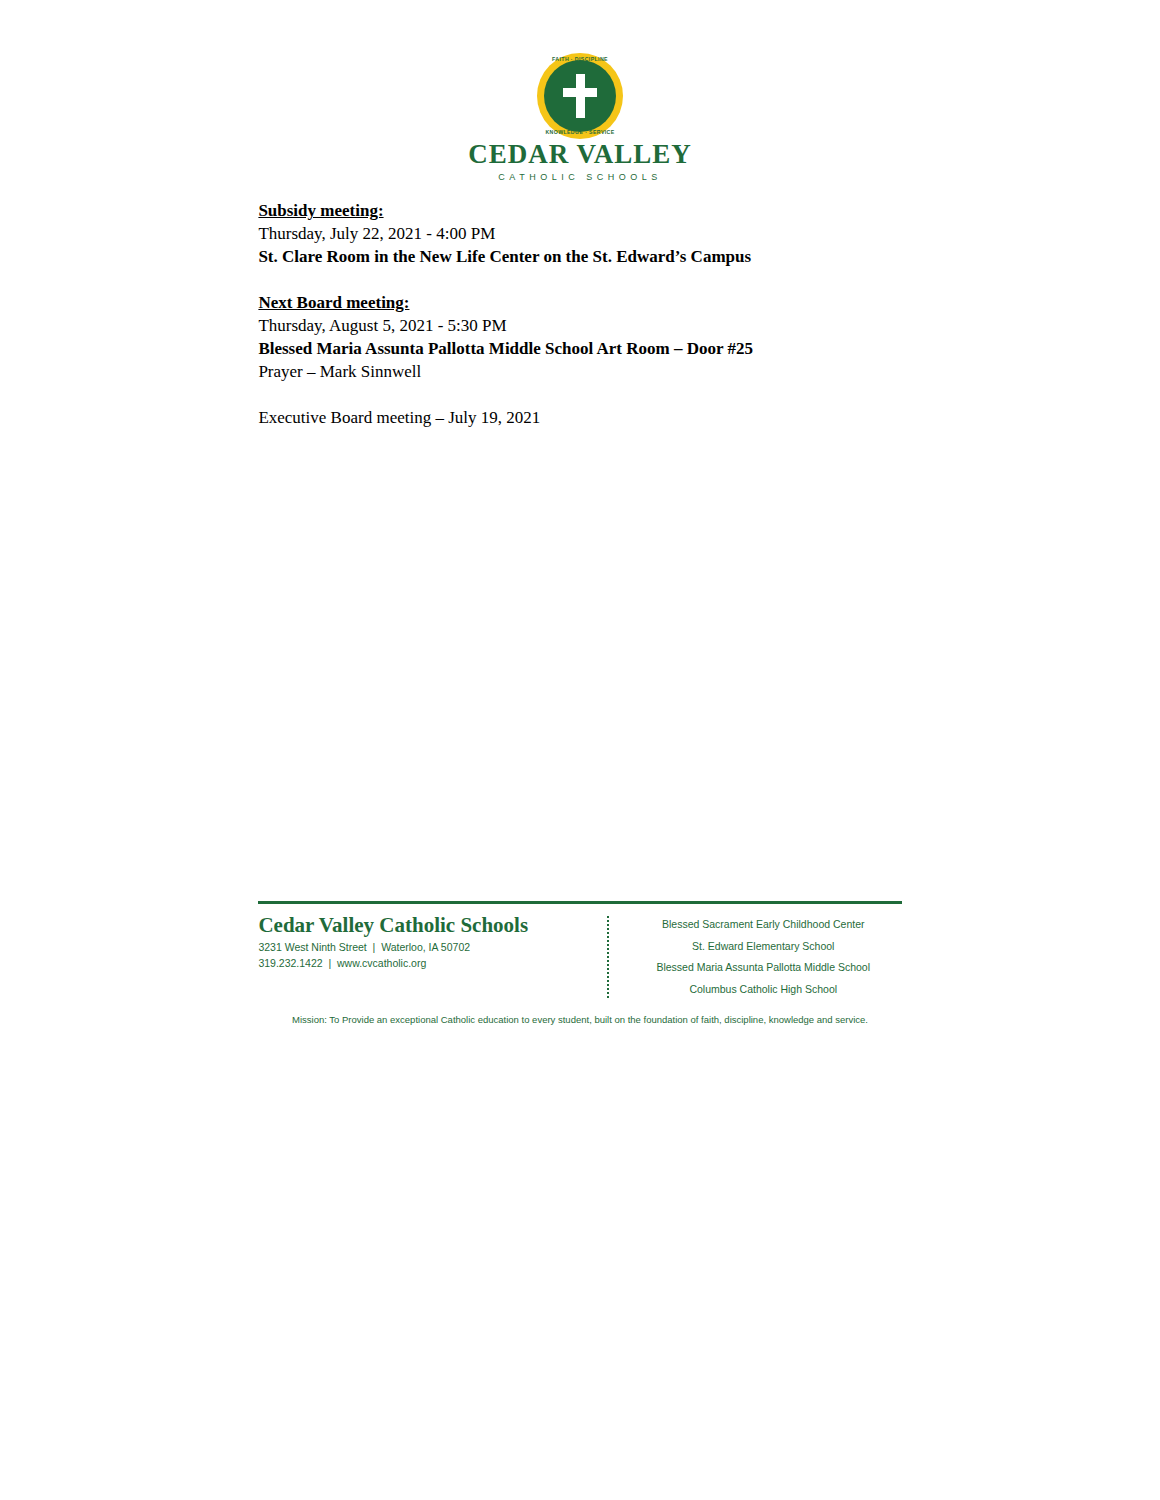FAITH · DISCIPLINE KNOWLEDGE · SERVICE
CEDAR VALLEY
CATHOLIC SCHOOLS
Subsidy meeting:
Thursday, July 22, 2021 - 4:00 PM
St. Clare Room in the New Life Center on the St. Edward’s Campus
Next Board meeting:
Thursday, August 5, 2021 - 5:30 PM
Blessed Maria Assunta Pallotta Middle School Art Room – Door #25
Prayer – Mark Sinnwell
Executive Board meeting – July 19, 2021
Cedar Valley Catholic Schools
3231 West Ninth Street | Waterloo, IA 50702
319.232.1422 | www.cvcatholic.org
Blessed Sacrament Early Childhood Center
St. Edward Elementary School
Blessed Maria Assunta Pallotta Middle School
Columbus Catholic High School
Mission: To Provide an exceptional Catholic education to every student, built on the foundation of faith, discipline, knowledge and service.